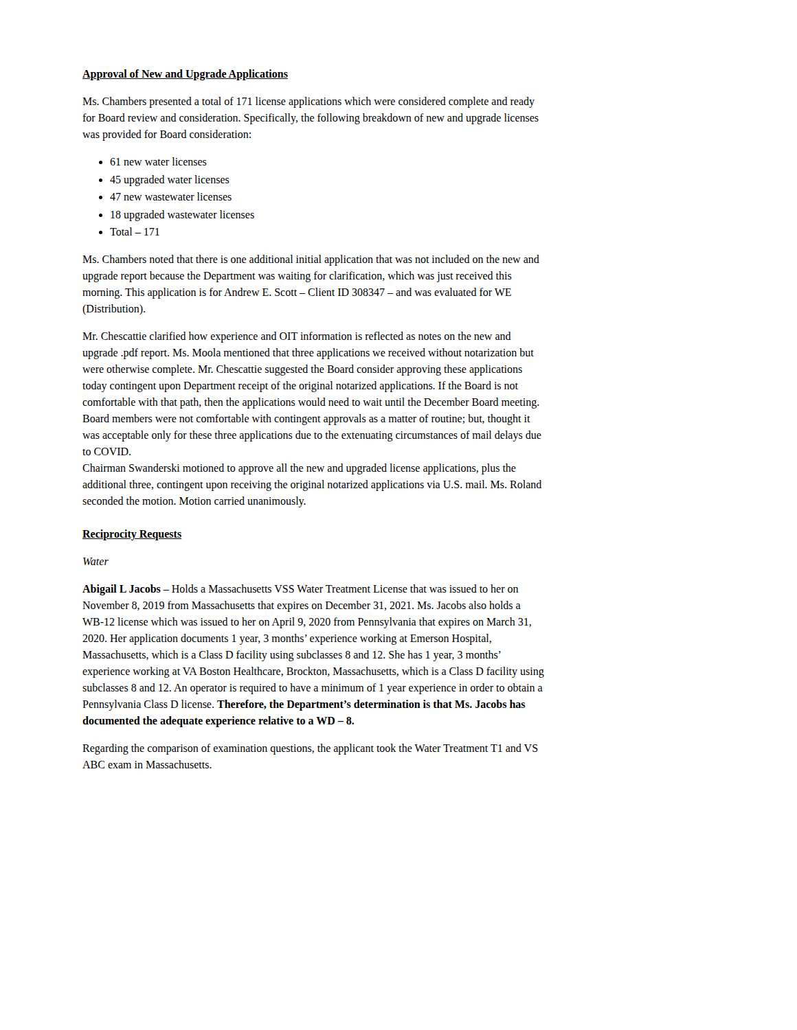Approval of New and Upgrade Applications
Ms. Chambers presented a total of 171 license applications which were considered complete and ready for Board review and consideration. Specifically, the following breakdown of new and upgrade licenses was provided for Board consideration:
61 new water licenses
45 upgraded water licenses
47 new wastewater licenses
18 upgraded wastewater licenses
Total – 171
Ms. Chambers noted that there is one additional initial application that was not included on the new and upgrade report because the Department was waiting for clarification, which was just received this morning. This application is for Andrew E. Scott – Client ID 308347 – and was evaluated for WE (Distribution).
Mr. Chescattie clarified how experience and OIT information is reflected as notes on the new and upgrade .pdf report. Ms. Moola mentioned that three applications we received without notarization but were otherwise complete. Mr. Chescattie suggested the Board consider approving these applications today contingent upon Department receipt of the original notarized applications. If the Board is not comfortable with that path, then the applications would need to wait until the December Board meeting. Board members were not comfortable with contingent approvals as a matter of routine; but, thought it was acceptable only for these three applications due to the extenuating circumstances of mail delays due to COVID.
Chairman Swanderski motioned to approve all the new and upgraded license applications, plus the additional three, contingent upon receiving the original notarized applications via U.S. mail. Ms. Roland seconded the motion. Motion carried unanimously.
Reciprocity Requests
Water
Abigail L Jacobs – Holds a Massachusetts VSS Water Treatment License that was issued to her on November 8, 2019 from Massachusetts that expires on December 31, 2021. Ms. Jacobs also holds a WB-12 license which was issued to her on April 9, 2020 from Pennsylvania that expires on March 31, 2020. Her application documents 1 year, 3 months’ experience working at Emerson Hospital, Massachusetts, which is a Class D facility using subclasses 8 and 12. She has 1 year, 3 months’ experience working at VA Boston Healthcare, Brockton, Massachusetts, which is a Class D facility using subclasses 8 and 12. An operator is required to have a minimum of 1 year experience in order to obtain a Pennsylvania Class D license. Therefore, the Department’s determination is that Ms. Jacobs has documented the adequate experience relative to a WD – 8.
Regarding the comparison of examination questions, the applicant took the Water Treatment T1 and VS ABC exam in Massachusetts.